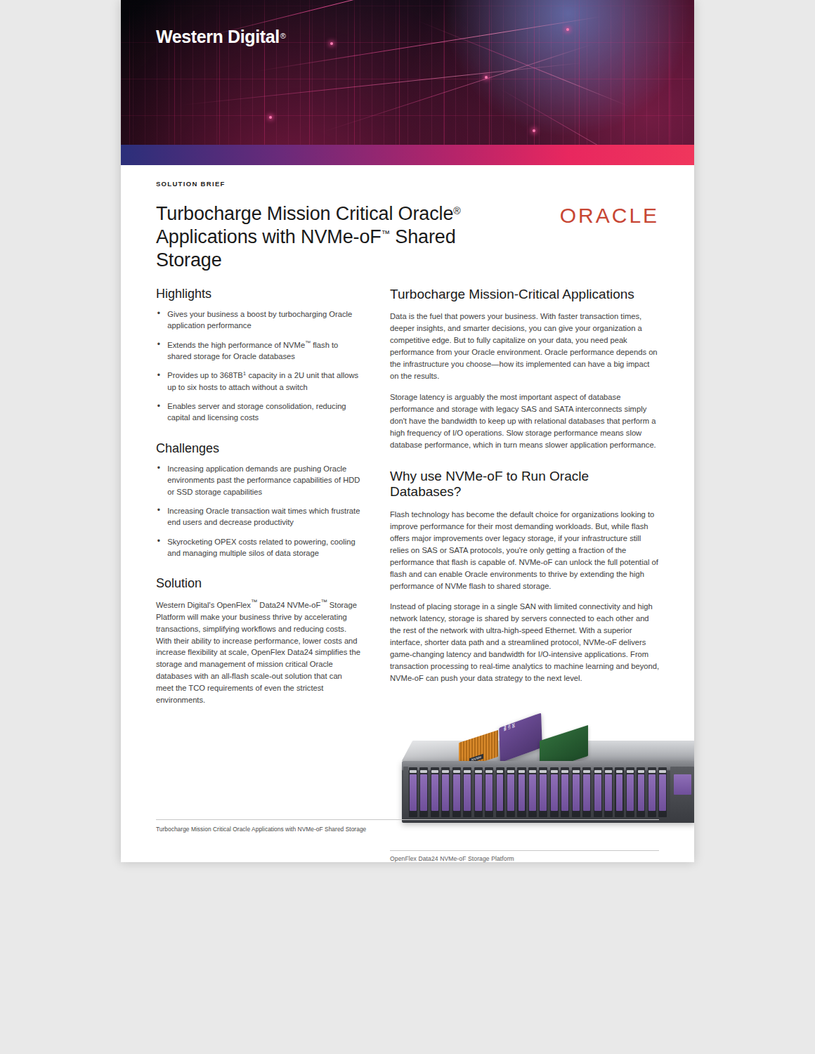Western Digital®
Solution Brief
Turbocharge Mission Critical Oracle® Applications with NVMe-oF™ Shared Storage
ORACLE
Highlights
Gives your business a boost by turbocharging Oracle application performance
Extends the high performance of NVMe™ flash to shared storage for Oracle databases
Provides up to 368TB1 capacity in a 2U unit that allows up to six hosts to attach without a switch
Enables server and storage consolidation, reducing capital and licensing costs
Challenges
Increasing application demands are pushing Oracle environments past the performance capabilities of HDD or SSD storage capabilities
Increasing Oracle transaction wait times which frustrate end users and decrease productivity
Skyrocketing OPEX costs related to powering, cooling and managing multiple silos of data storage
Solution
Western Digital's OpenFlex™ Data24 NVMe-oF™ Storage Platform will make your business thrive by accelerating transactions, simplifying workflows and reducing costs. With their ability to increase performance, lower costs and increase flexibility at scale, OpenFlex Data24 simplifies the storage and management of mission critical Oracle databases with an all-flash scale-out solution that can meet the TCO requirements of even the strictest environments.
Turbocharge Mission-Critical Applications
Data is the fuel that powers your business. With faster transaction times, deeper insights, and smarter decisions, you can give your organization a competitive edge. But to fully capitalize on your data, you need peak performance from your Oracle environment. Oracle performance depends on the infrastructure you choose—how its implemented can have a big impact on the results.
Storage latency is arguably the most important aspect of database performance and storage with legacy SAS and SATA interconnects simply don't have the bandwidth to keep up with relational databases that perform a high frequency of I/O operations. Slow storage performance means slow database performance, which in turn means slower application performance.
Why use NVMe-oF to Run Oracle Databases?
Flash technology has become the default choice for organizations looking to improve performance for their most demanding workloads. But, while flash offers major improvements over legacy storage, if your infrastructure still relies on SAS or SATA protocols, you're only getting a fraction of the performance that flash is capable of. NVMe-oF can unlock the full potential of flash and can enable Oracle environments to thrive by extending the high performance of NVMe flash to shared storage.
Instead of placing storage in a single SAN with limited connectivity and high network latency, storage is shared by servers connected to each other and the rest of the network with ultra-high-speed Ethernet. With a superior interface, shorter data path and a streamlined protocol, NVMe-oF delivers game-changing latency and bandwidth for I/O-intensive applications. From transaction processing to real-time analytics to machine learning and beyond, NVMe-oF can push your data strategy to the next level.
NVMe
Western Digital Ultrastar DC SN840
OpenFlex Data24 NVMe-oF Storage Platform
Turbocharge Mission Critical Oracle Applications with NVMe-oF Shared Storage